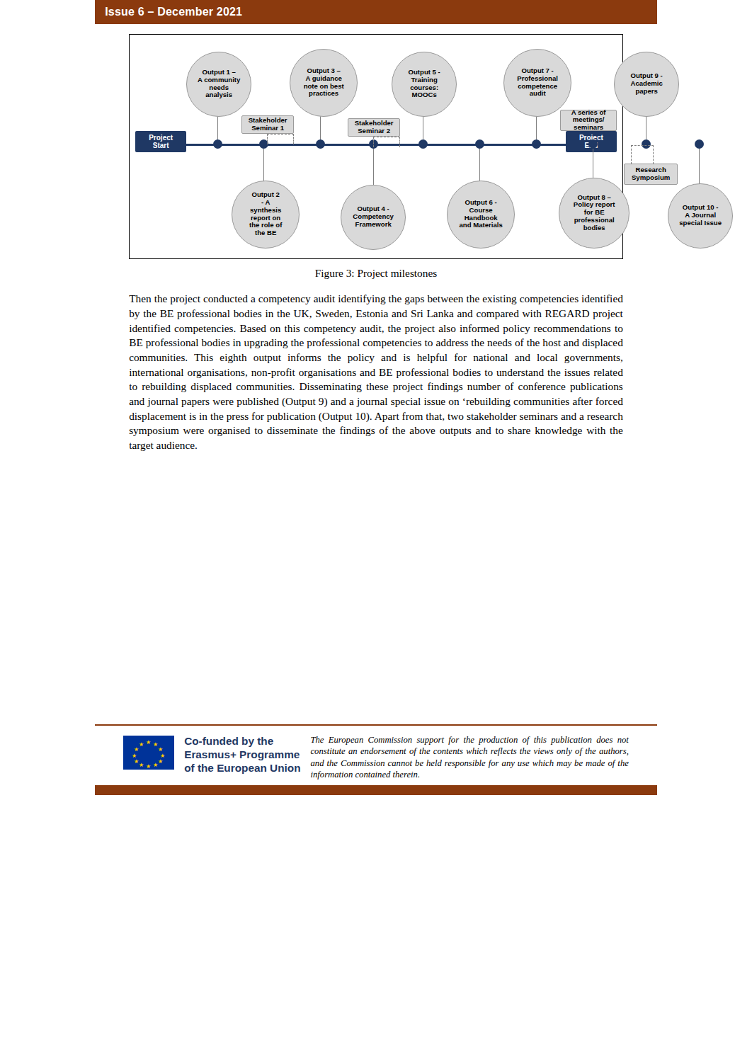Issue 6 – December 2021
Project
Start
Project
End
Output 1 –
A community
needs
analysis
Output 3 –
A guidance
note on best
practices
Output 5 -
Training
courses:
MOOCs
Output 7 -
Professional
competence
audit
Output 9 -
Academic
papers
Output 2
- A
synthesis
report on
the role of
the BE
Output 4 -
Competency
Framework
Output 6 -
Course
Handbook
and Materials
Output 8 –
Policy report
for BE
professional
bodies
Output 10 -
A Journal
special Issue
Stakeholder
Seminar 1
Stakeholder
Seminar 2
A series of
meetings/
seminars
Research
Symposium
Figure 3: Project milestones
Then the project conducted a competency audit identifying the gaps between the existing competencies identified by the BE professional bodies in the UK, Sweden, Estonia and Sri Lanka and compared with REGARD project identified competencies. Based on this competency audit, the project also informed policy recommendations to BE professional bodies in upgrading the professional competencies to address the needs of the host and displaced communities. This eighth output informs the policy and is helpful for national and local governments, international organisations, non-profit organisations and BE professional bodies to understand the issues related to rebuilding displaced communities. Disseminating these project findings number of conference publications and journal papers were published (Output 9) and a journal special issue on ‘rebuilding communities after forced displacement is in the press for publication (Output 10). Apart from that, two stakeholder seminars and a research symposium were organised to disseminate the findings of the above outputs and to share knowledge with the target audience.
★ ★ ★ ★ ★ ★ ★ ★ ★ ★ ★ ★
Co-funded by the
Erasmus+ Programme
of the European Union
The European Commission support for the production of this publication does not constitute an endorsement of the contents which reflects the views only of the authors, and the Commission cannot be held responsible for any use which may be made of the information contained therein.